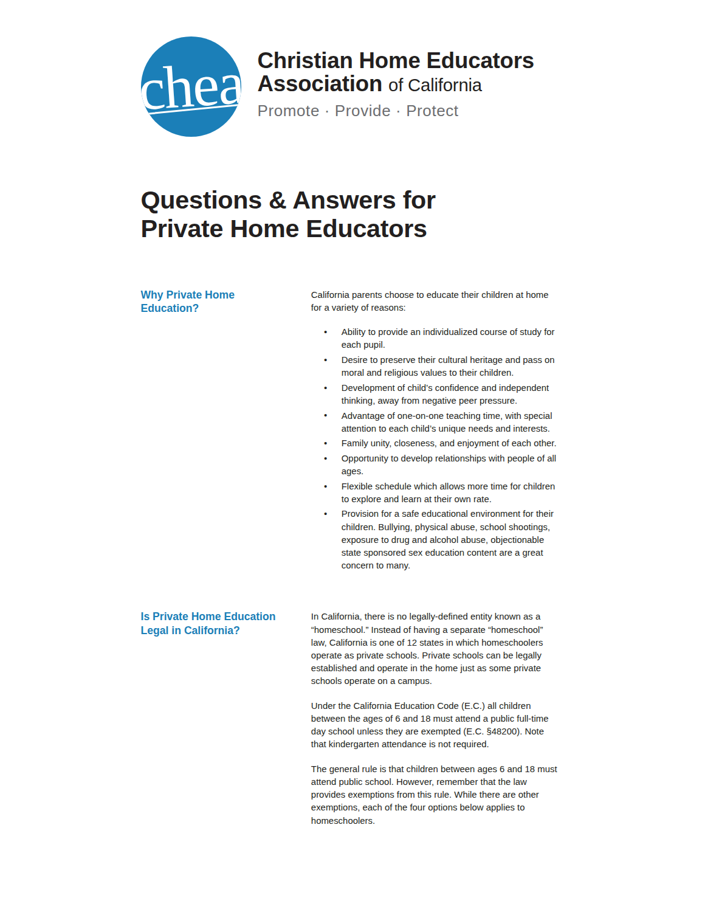chea
Christian Home Educators
Association of California
Promote · Provide · Protect
Questions & Answers for
Private Home Educators
Why Private Home Education?
California parents choose to educate their children at home for a variety of reasons:
Ability to provide an individualized course of study for each pupil.
Desire to preserve their cultural heritage and pass on moral and religious values to their children.
Development of child’s confidence and independent thinking, away from negative peer pressure.
Advantage of one-on-one teaching time, with special attention to each child’s unique needs and interests.
Family unity, closeness, and enjoyment of each other.
Opportunity to develop relationships with people of all ages.
Flexible schedule which allows more time for children to explore and learn at their own rate.
Provision for a safe educational environment for their children. Bullying, physical abuse, school shootings, exposure to drug and alcohol abuse, objectionable state sponsored sex education content are a great concern to many.
Is Private Home Education Legal in California?
In California, there is no legally-defined entity known as a “homeschool.” Instead of having a separate “homeschool” law, California is one of 12 states in which homeschoolers operate as private schools. Private schools can be legally established and operate in the home just as some private schools operate on a campus.
Under the California Education Code (E.C.) all children between the ages of 6 and 18 must attend a public full-time day school unless they are exempted (E.C. §48200). Note that kindergarten attendance is not required.
The general rule is that children between ages 6 and 18 must attend public school. However, remember that the law provides exemptions from this rule. While there are other exemptions, each of the four options below applies to homeschoolers.